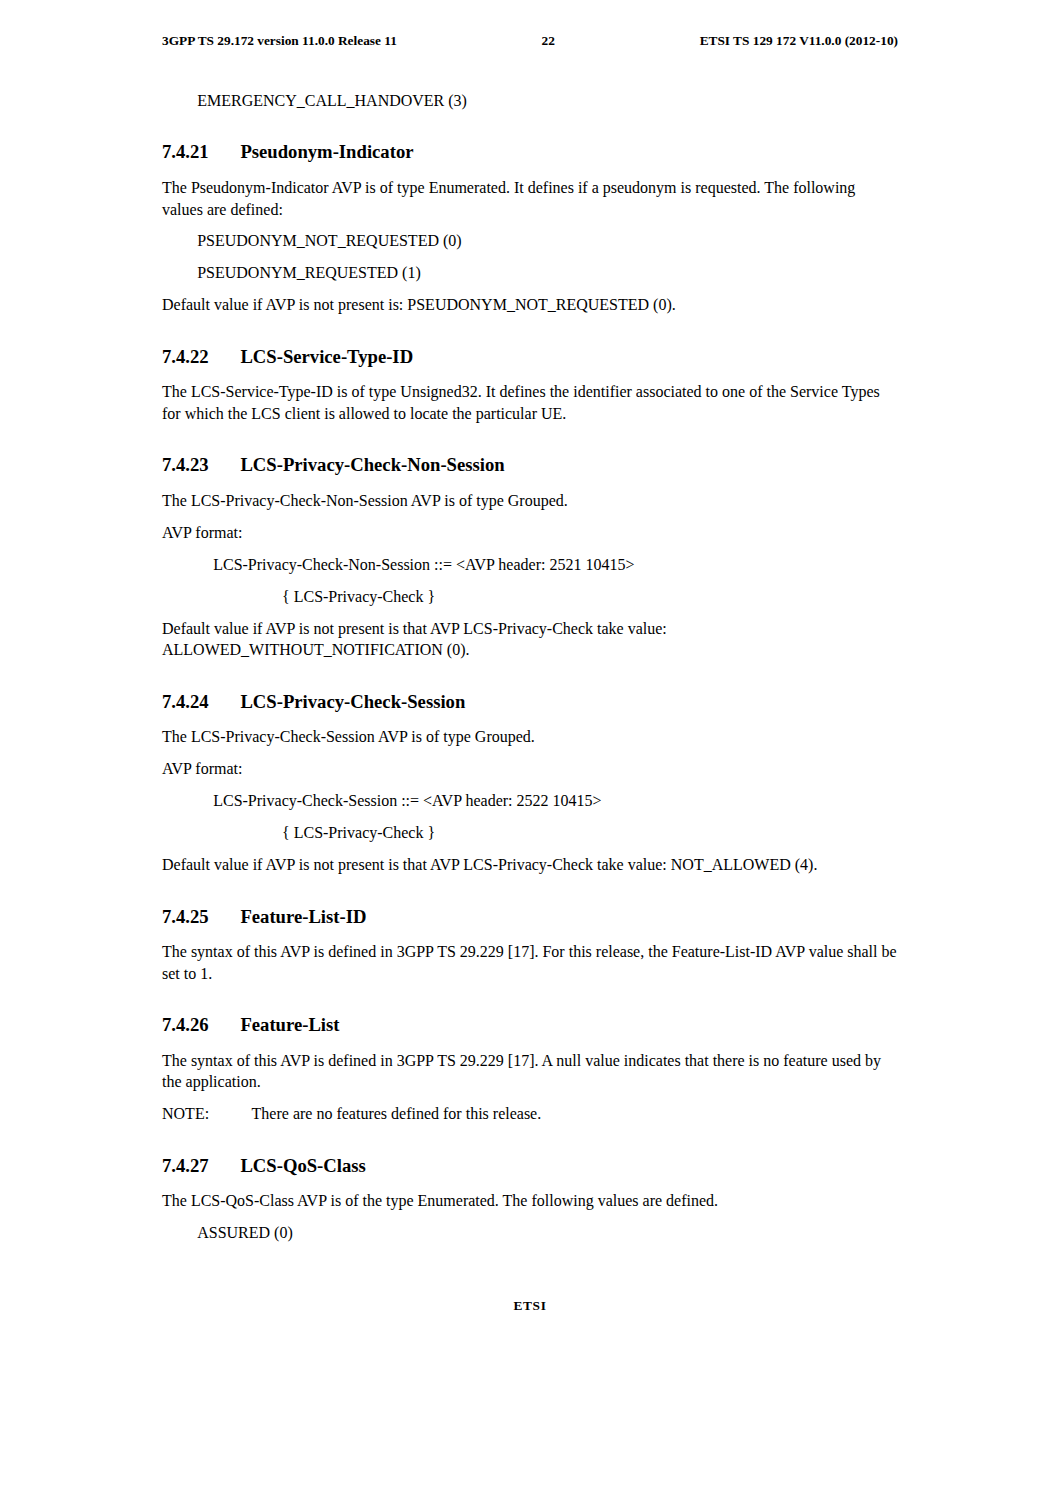3GPP TS 29.172 version 11.0.0 Release 11 22 ETSI TS 129 172 V11.0.0 (2012-10)
EMERGENCY_CALL_HANDOVER (3)
7.4.21 Pseudonym-Indicator
The Pseudonym-Indicator AVP is of type Enumerated. It defines if a pseudonym is requested. The following values are defined:
PSEUDONYM_NOT_REQUESTED (0)
PSEUDONYM_REQUESTED (1)
Default value if AVP is not present is: PSEUDONYM_NOT_REQUESTED (0).
7.4.22 LCS-Service-Type-ID
The LCS-Service-Type-ID is of type Unsigned32. It defines the identifier associated to one of the Service Types for which the LCS client is allowed to locate the particular UE.
7.4.23 LCS-Privacy-Check-Non-Session
The LCS-Privacy-Check-Non-Session AVP is of type Grouped.
AVP format:
LCS-Privacy-Check-Non-Session ::= <AVP header: 2521 10415>
{ LCS-Privacy-Check }
Default value if AVP is not present is that AVP LCS-Privacy-Check take value: ALLOWED_WITHOUT_NOTIFICATION (0).
7.4.24 LCS-Privacy-Check-Session
The LCS-Privacy-Check-Session AVP is of type Grouped.
AVP format:
LCS-Privacy-Check-Session ::= <AVP header: 2522 10415>
{ LCS-Privacy-Check }
Default value if AVP is not present is that AVP LCS-Privacy-Check take value: NOT_ALLOWED (4).
7.4.25 Feature-List-ID
The syntax of this AVP is defined in 3GPP TS 29.229 [17]. For this release, the Feature-List-ID AVP value shall be set to 1.
7.4.26 Feature-List
The syntax of this AVP is defined in 3GPP TS 29.229 [17]. A null value indicates that there is no feature used by the application.
NOTE: There are no features defined for this release.
7.4.27 LCS-QoS-Class
The LCS-QoS-Class AVP is of the type Enumerated. The following values are defined.
ASSURED (0)
ETSI